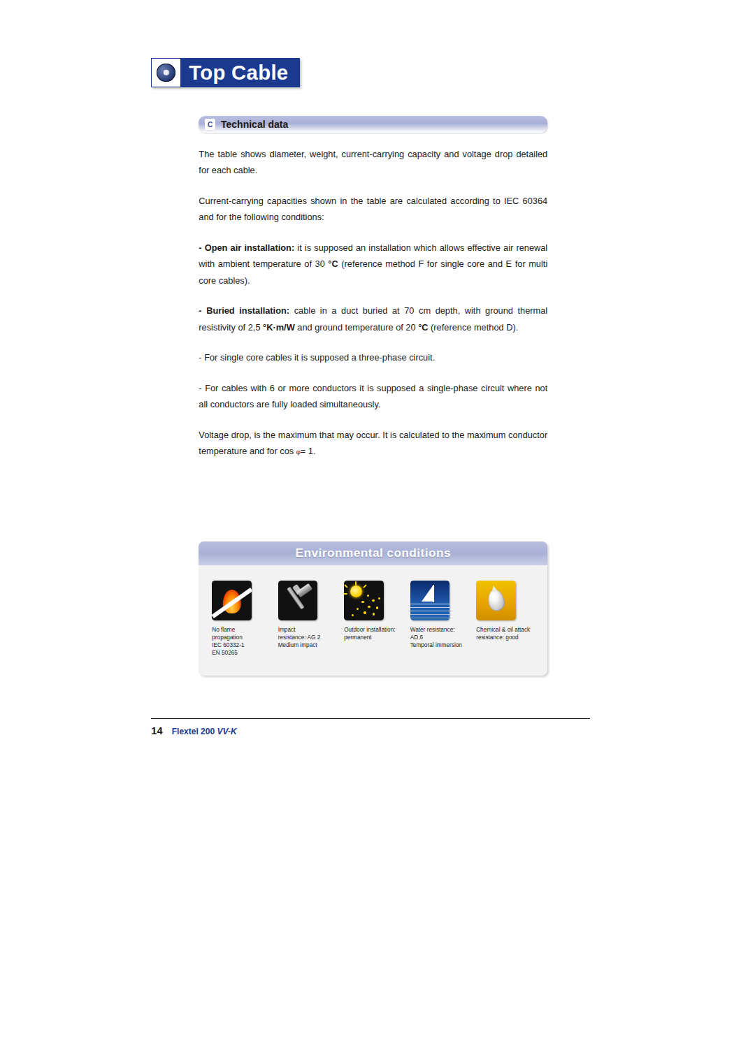Top Cable
C Technical data
The table shows diameter, weight, current-carrying capacity and voltage drop detailed for each cable.
Current-carrying capacities shown in the table are calculated according to IEC 60364 and for the following conditions:
- Open air installation: it is supposed an installation which allows effective air renewal with ambient temperature of 30 °C (reference method F for single core and E for multi core cables).
- Buried installation: cable in a duct buried at 70 cm depth, with ground thermal resistivity of 2,5 °K·m/W and ground temperature of 20 °C (reference method D).
- For single core cables it is supposed a three-phase circuit.
- For cables with 6 or more conductors it is supposed a single-phase circuit where not all conductors are fully loaded simultaneously.
Voltage drop, is the maximum that may occur. It is calculated to the maximum conductor temperature and for cos φ= 1.
Environmental conditions
No flame
propagation
IEC 60332-1
EN 50265
Impact
resistance: AG 2
Medium impact
Outdoor installation:
permanent
Water resistance:
AD 6
Temporal immersion
Chemical & oil attack
resistance: good
14 Flextel 200 VV-K